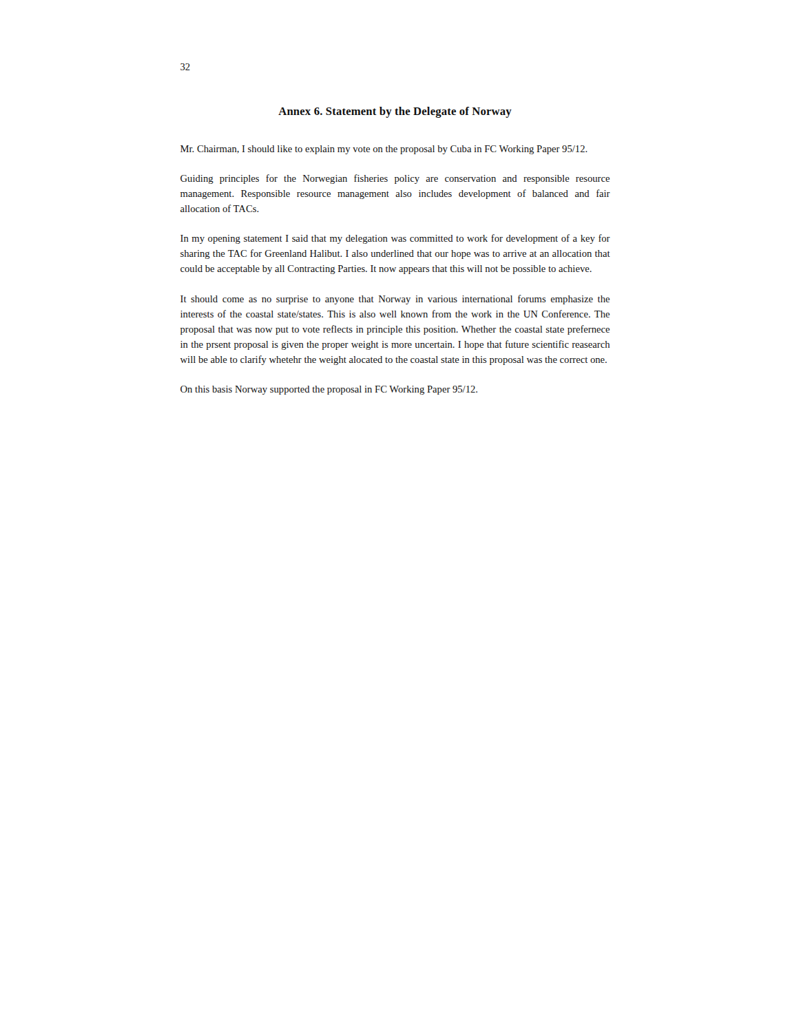32
Annex 6. Statement by the Delegate of Norway
Mr. Chairman, I should like to explain my vote on the proposal by Cuba in FC Working Paper 95/12.
Guiding principles for the Norwegian fisheries policy are conservation and responsible resource management. Responsible resource management also includes development of balanced and fair allocation of TACs.
In my opening statement I said that my delegation was committed to work for development of a key for sharing the TAC for Greenland Halibut. I also underlined that our hope was to arrive at an allocation that could be acceptable by all Contracting Parties. It now appears that this will not be possible to achieve.
It should come as no surprise to anyone that Norway in various international forums emphasize the interests of the coastal state/states. This is also well known from the work in the UN Conference. The proposal that was now put to vote reflects in principle this position. Whether the coastal state prefernece in the prsent proposal is given the proper weight is more uncertain. I hope that future scientific reasearch will be able to clarify whetehr the weight alocated to the coastal state in this proposal was the correct one.
On this basis Norway supported the proposal in FC Working Paper 95/12.